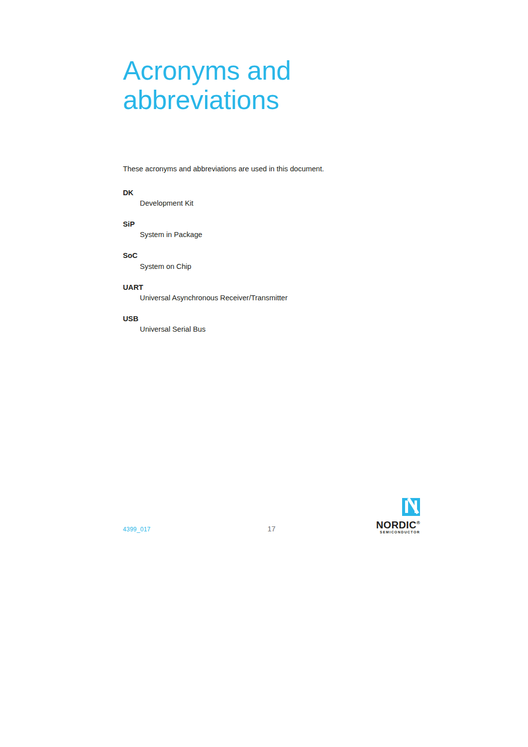Acronyms and abbreviations
These acronyms and abbreviations are used in this document.
DK
Development Kit
SiP
System in Package
SoC
System on Chip
UART
Universal Asynchronous Receiver/Transmitter
USB
Universal Serial Bus
4399_017 17
NORDIC® SEMICONDUCTOR